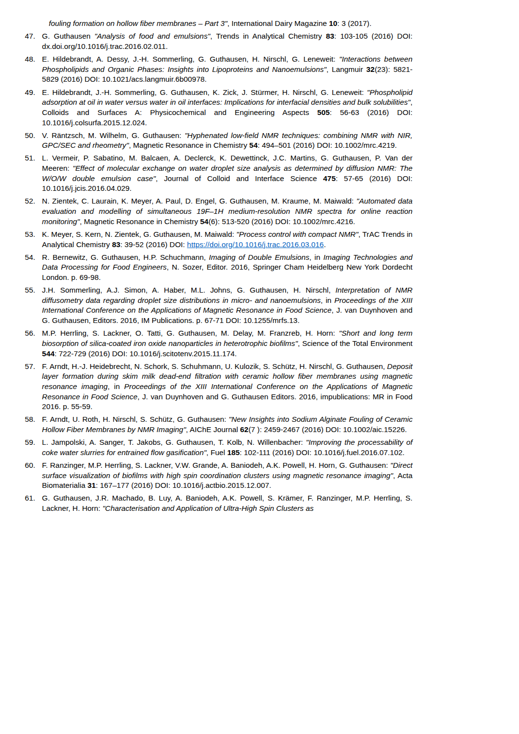fouling formation on hollow fiber membranes – Part 3", International Dairy Magazine 10: 3 (2017).
47. G. Guthausen "Analysis of food and emulsions", Trends in Analytical Chemistry 83: 103-105 (2016) DOI: dx.doi.org/10.1016/j.trac.2016.02.011.
48. E. Hildebrandt, A. Dessy, J.-H. Sommerling, G. Guthausen, H. Nirschl, G. Leneweit: "Interactions between Phospholipids and Organic Phases: Insights into Lipoproteins and Nanoemulsions", Langmuir 32(23): 5821-5829 (2016) DOI: 10.1021/acs.langmuir.6b00978.
49. E. Hildebrandt, J.-H. Sommerling, G. Guthausen, K. Zick, J. Stürmer, H. Nirschl, G. Leneweit: "Phospholipid adsorption at oil in water versus water in oil interfaces: Implications for interfacial densities and bulk solubilities", Colloids and Surfaces A: Physicochemical and Engineering Aspects 505: 56-63 (2016) DOI: 10.1016/j.colsurfa.2015.12.024.
50. V. Räntzsch, M. Wilhelm, G. Guthausen: "Hyphenated low-field NMR techniques: combining NMR with NIR, GPC/SEC and rheometry", Magnetic Resonance in Chemistry 54: 494–501 (2016) DOI: 10.1002/mrc.4219.
51. L. Vermeir, P. Sabatino, M. Balcaen, A. Declerck, K. Dewettinck, J.C. Martins, G. Guthausen, P. Van der Meeren: "Effect of molecular exchange on water droplet size analysis as determined by diffusion NMR: The W/O/W double emulsion case", Journal of Colloid and Interface Science 475: 57-65 (2016) DOI: 10.1016/j.jcis.2016.04.029.
52. N. Zientek, C. Laurain, K. Meyer, A. Paul, D. Engel, G. Guthausen, M. Kraume, M. Maiwald: "Automated data evaluation and modelling of simultaneous 19F–1H medium-resolution NMR spectra for online reaction monitoring", Magnetic Resonance in Chemistry 54(6): 513-520 (2016) DOI: 10.1002/mrc.4216.
53. K. Meyer, S. Kern, N. Zientek, G. Guthausen, M. Maiwald: "Process control with compact NMR", TrAC Trends in Analytical Chemistry 83: 39-52 (2016) DOI: https://doi.org/10.1016/j.trac.2016.03.016.
54. R. Bernewitz, G. Guthausen, H.P. Schuchmann, Imaging of Double Emulsions, in Imaging Technologies and Data Processing for Food Engineers, N. Sozer, Editor. 2016, Springer Cham Heidelberg New York Dordecht London. p. 69-98.
55. J.H. Sommerling, A.J. Simon, A. Haber, M.L. Johns, G. Guthausen, H. Nirschl, Interpretation of NMR diffusometry data regarding droplet size distributions in micro- and nanoemulsions, in Proceedings of the XIII International Conference on the Applications of Magnetic Resonance in Food Science, J. van Duynhoven and G. Guthausen, Editors. 2016, IM Publications. p. 67-71 DOI: 10.1255/mrfs.13.
56. M.P. Herrling, S. Lackner, O. Tatti, G. Guthausen, M. Delay, M. Franzreb, H. Horn: "Short and long term biosorption of silica-coated iron oxide nanoparticles in heterotrophic biofilms", Science of the Total Environment 544: 722-729 (2016) DOI: 10.1016/j.scitotenv.2015.11.174.
57. F. Arndt, H.-J. Heidebrecht, N. Schork, S. Schuhmann, U. Kulozik, S. Schütz, H. Nirschl, G. Guthausen, Deposit layer formation during skim milk dead-end filtration with ceramic hollow fiber membranes using magnetic resonance imaging, in Proceedings of the XIII International Conference on the Applications of Magnetic Resonance in Food Science, J. van Duynhoven and G. Guthausen Editors. 2016, impublications: MR in Food 2016. p. 55-59.
58. F. Arndt, U. Roth, H. Nirschl, S. Schütz, G. Guthausen: "New Insights into Sodium Alginate Fouling of Ceramic Hollow Fiber Membranes by NMR Imaging", AIChE Journal 62(7 ): 2459-2467 (2016) DOI: 10.1002/aic.15226.
59. L. Jampolski, A. Sanger, T. Jakobs, G. Guthausen, T. Kolb, N. Willenbacher: "Improving the processability of coke water slurries for entrained flow gasification", Fuel 185: 102-111 (2016) DOI: 10.1016/j.fuel.2016.07.102.
60. F. Ranzinger, M.P. Herrling, S. Lackner, V.W. Grande, A. Baniodeh, A.K. Powell, H. Horn, G. Guthausen: "Direct surface visualization of biofilms with high spin coordination clusters using magnetic resonance imaging", Acta Biomaterialia 31: 167–177 (2016) DOI: 10.1016/j.actbio.2015.12.007.
61. G. Guthausen, J.R. Machado, B. Luy, A. Baniodeh, A.K. Powell, S. Krämer, F. Ranzinger, M.P. Herrling, S. Lackner, H. Horn: "Characterisation and Application of Ultra-High Spin Clusters as